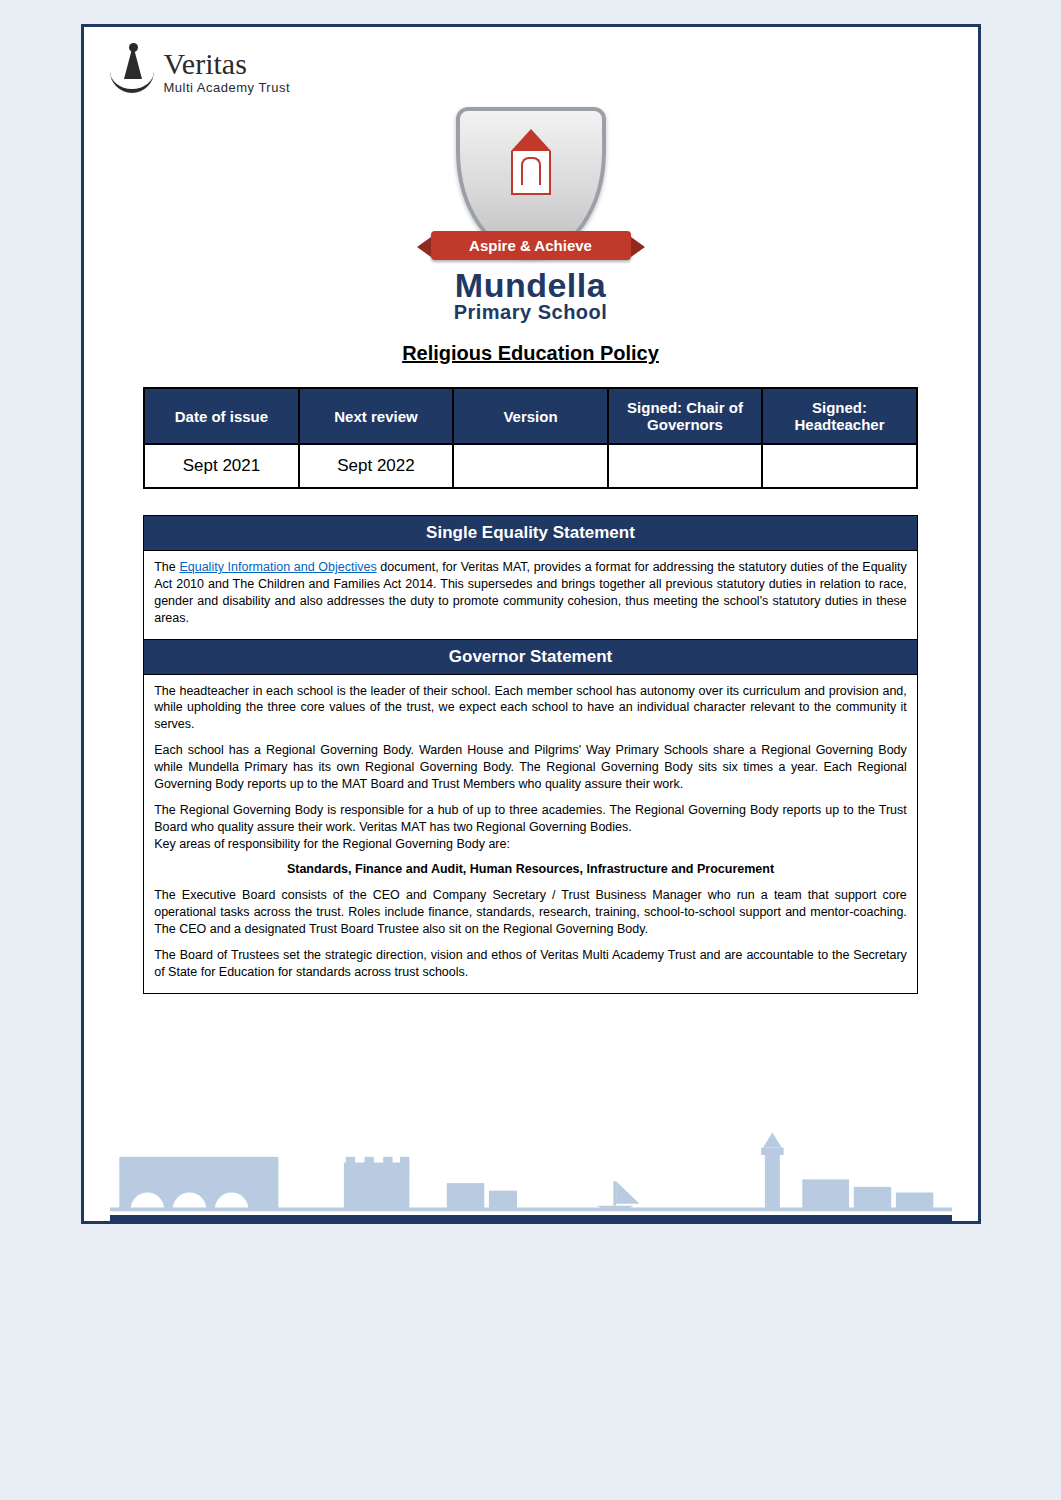Veritas
Multi Academy Trust
Aspire & Achieve
Mundella
Primary School
Religious Education Policy
| Date of issue | Next review | Version | Signed: Chair of Governors | Signed: Headteacher |
| --- | --- | --- | --- | --- |
| Sept 2021 | Sept 2022 | | | |
Single Equality Statement
The Equality Information and Objectives document, for Veritas MAT, provides a format for addressing the statutory duties of the Equality Act 2010 and The Children and Families Act 2014. This supersedes and brings together all previous statutory duties in relation to race, gender and disability and also addresses the duty to promote community cohesion, thus meeting the school's statutory duties in these areas.
Governor Statement
The headteacher in each school is the leader of their school. Each member school has autonomy over its curriculum and provision and, while upholding the three core values of the trust, we expect each school to have an individual character relevant to the community it serves.
Each school has a Regional Governing Body. Warden House and Pilgrims' Way Primary Schools share a Regional Governing Body while Mundella Primary has its own Regional Governing Body. The Regional Governing Body sits six times a year. Each Regional Governing Body reports up to the MAT Board and Trust Members who quality assure their work.
The Regional Governing Body is responsible for a hub of up to three academies. The Regional Governing Body reports up to the Trust Board who quality assure their work. Veritas MAT has two Regional Governing Bodies.
Key areas of responsibility for the Regional Governing Body are:
Standards, Finance and Audit, Human Resources, Infrastructure and Procurement
The Executive Board consists of the CEO and Company Secretary / Trust Business Manager who run a team that support core operational tasks across the trust. Roles include finance, standards, research, training, school-to-school support and mentor-coaching. The CEO and a designated Trust Board Trustee also sit on the Regional Governing Body.
The Board of Trustees set the strategic direction, vision and ethos of Veritas Multi Academy Trust and are accountable to the Secretary of State for Education for standards across trust schools.